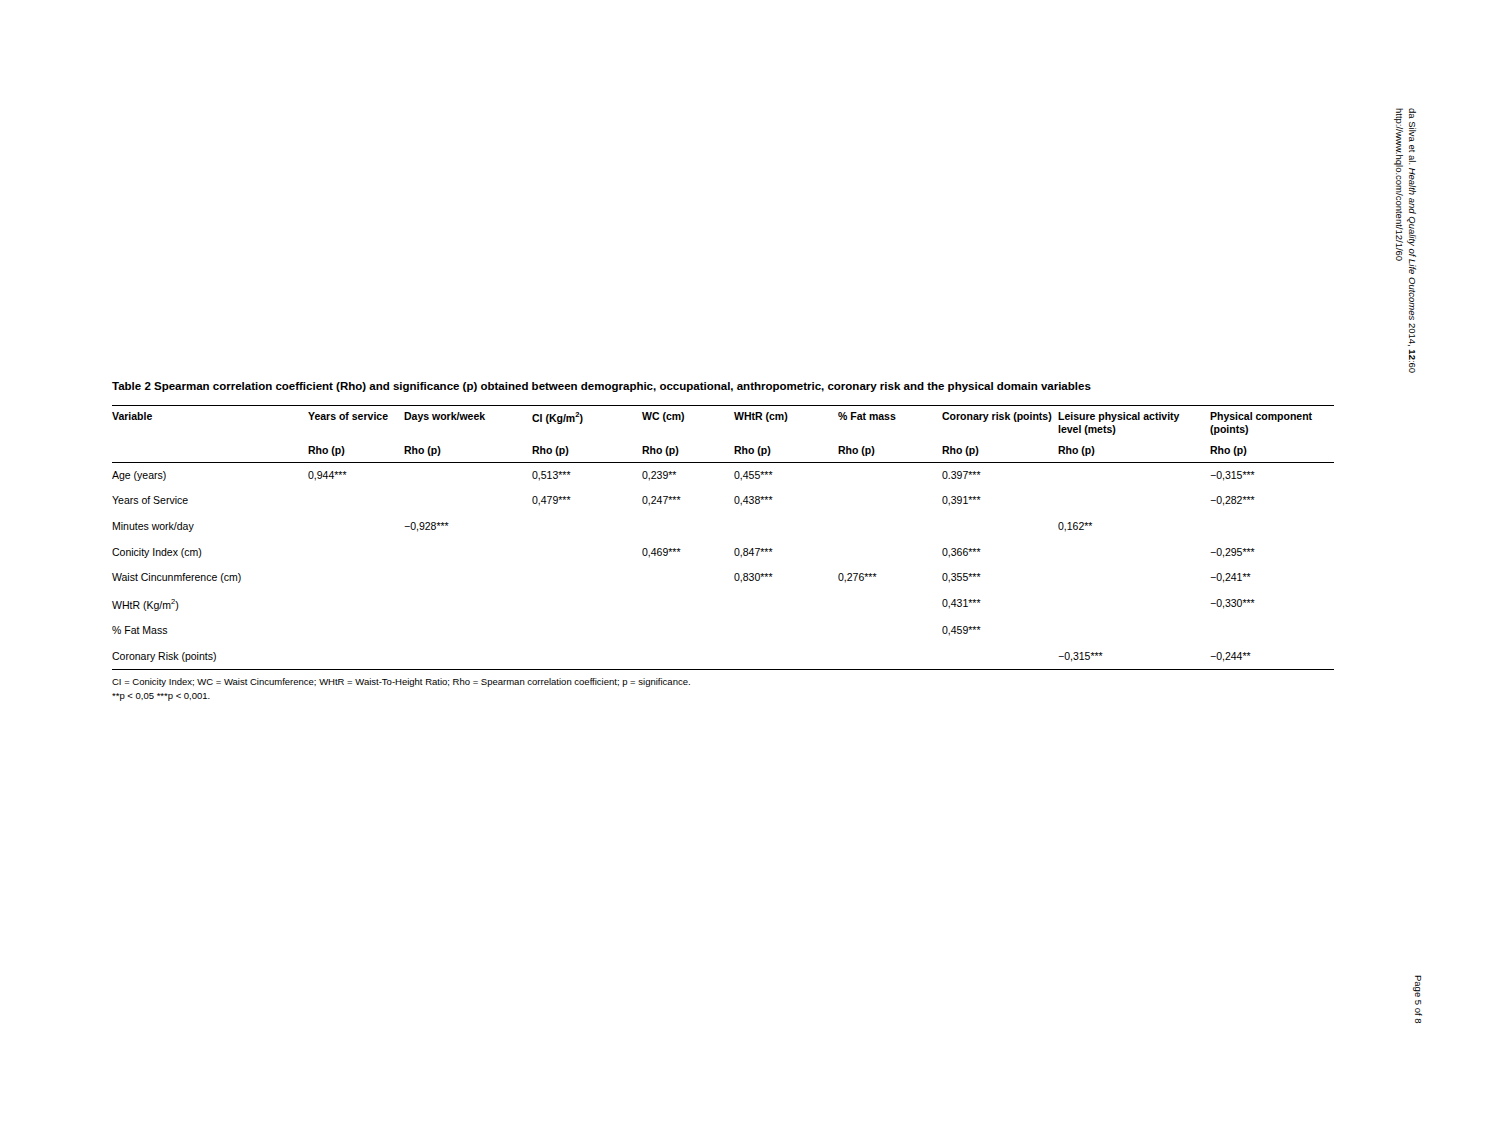da Silva et al. Health and Quality of Life Outcomes 2014, 12:60
http://www.hqlo.com/content/12/1/60
Page 5 of 8
Table 2 Spearman correlation coefficient (Rho) and significance (p) obtained between demographic, occupational, anthropometric, coronary risk and the physical domain variables
| Variable | Years of service | Days work/week | CI (Kg/m 2 ) | WC (cm) | WHtR (cm) | % Fat mass | Coronary risk (points) | Leisure physical activity level (mets) | Physical component (points) |
| --- | --- | --- | --- | --- | --- | --- | --- | --- | --- |
| | Rho (p) | Rho (p) | Rho (p) | Rho (p) | Rho (p) | Rho (p) | Rho (p) | Rho (p) | Rho (p) |
| Age (years) | 0,944*** | | 0,513*** | 0,239** | 0,455*** | | 0.397*** | | −0,315*** |
| Years of Service | | | 0,479*** | 0,247*** | 0,438*** | | 0,391*** | | −0,282*** |
| Minutes work/day | | −0,928*** | | | | | | 0,162** | |
| Conicity Index (cm) | | | | 0,469*** | 0,847*** | | 0,366*** | | −0,295*** |
| Waist Cincunmference (cm) | | | | | 0,830*** | 0,276*** | 0,355*** | | −0,241** |
| WHtR (Kg/m 2 ) | | | | | | | 0,431*** | | −0,330*** |
| % Fat Mass | | | | | | | 0,459*** | | |
| Coronary Risk (points) | | | | | | | | −0,315*** | −0,244** |
CI = Conicity Index; WC = Waist Cincumference; WHtR = Waist-To-Height Ratio; Rho = Spearman correlation coefficient; p = significance.
**p < 0,05 ***p < 0,001.